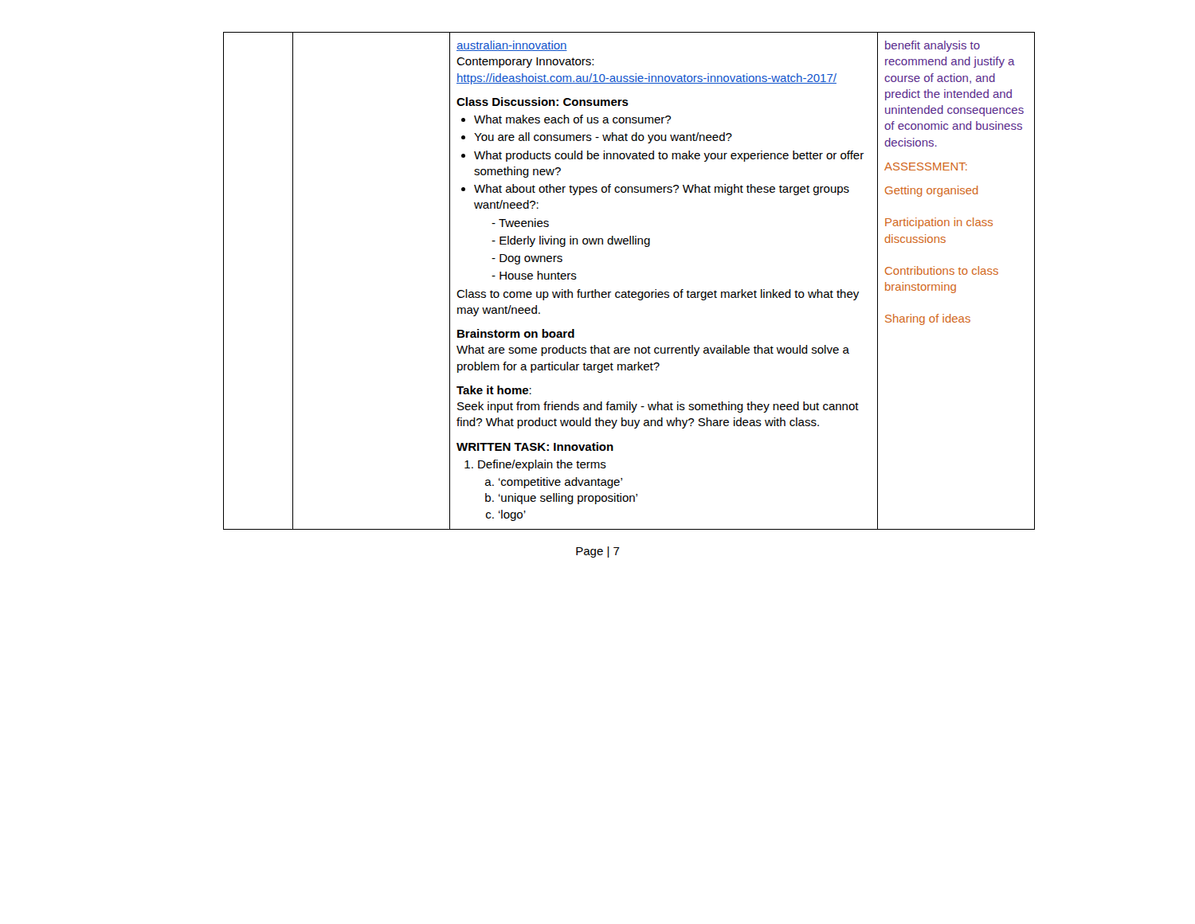| | | australian-innovation Contemporary Innovators: https://ideashoist.com.au/10-aussie-innovators-innovations-watch-2017/ Class Discussion: Consumers What makes each of us a consumer? You are all consumers - what do you want/need? What products could be innovated to make your experience better or offer something new? What about other types of consumers? What might these target groups want/need?: Tweenies Elderly living in own dwelling Dog owners House hunters Class to come up with further categories of target market linked to what they may want/need. Brainstorm on board What are some products that are not currently available that would solve a problem for a particular target market? Take it home : Seek input from friends and family - what is something they need but cannot find? What product would they buy and why? Share ideas with class. WRITTEN TASK: Innovation Define/explain the terms ‘competitive advantage’ ‘unique selling proposition’ ‘logo’ | benefit analysis to recommend and justify a course of action, and predict the intended and unintended consequences of economic and business decisions. ASSESSMENT: Getting organised Participation in class discussions Contributions to class brainstorming Sharing of ideas |
Page | 7